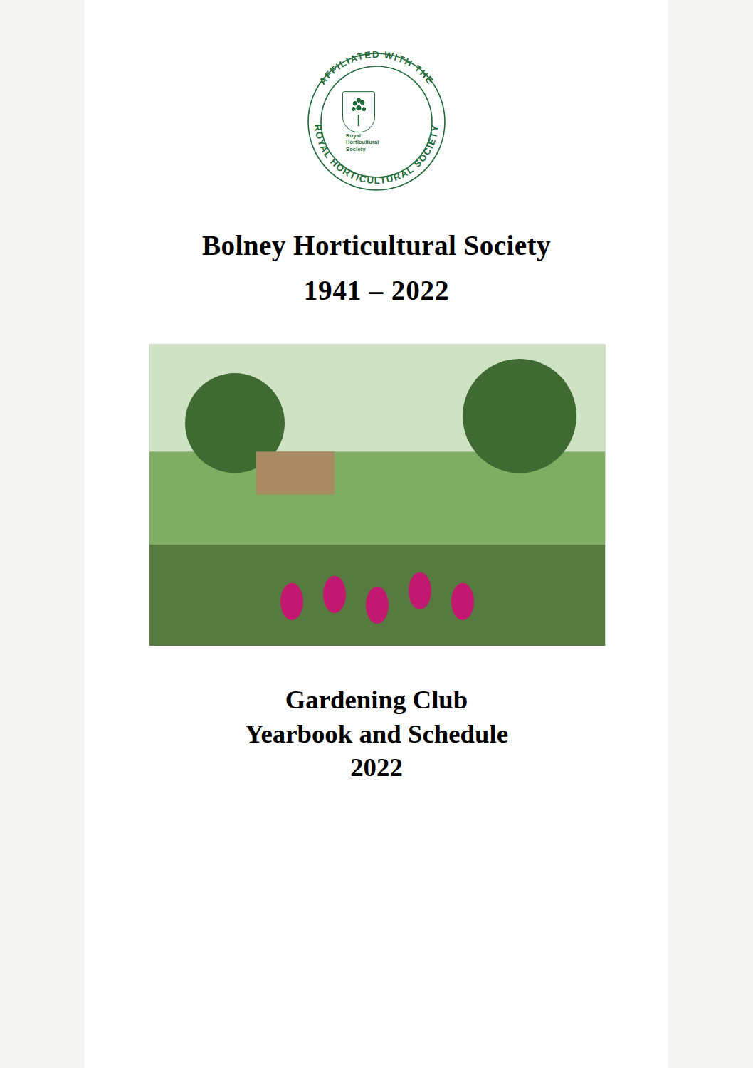AFFILIATED WITH THE ROYAL HORTICULTURAL SOCIETY
Royal
Horticultural
Society
Bolney Horticultural Society
1941 – 2022
Gardening Club Yearbook and Schedule 2022